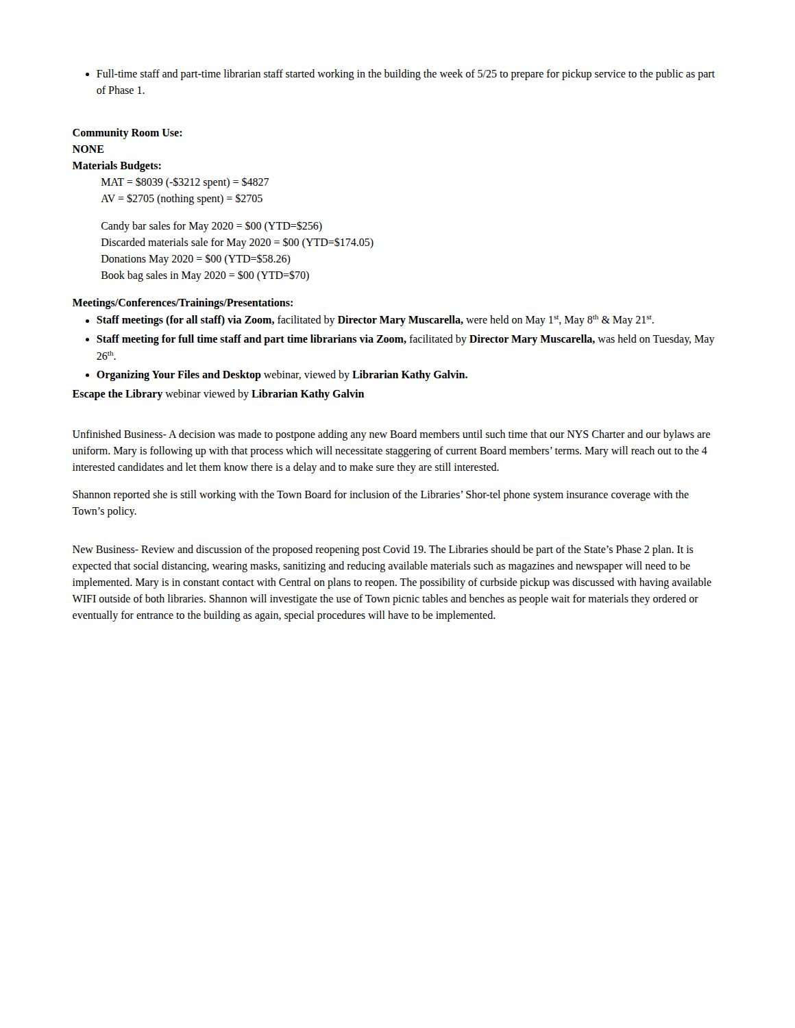Full-time staff and part-time librarian staff started working in the building the week of 5/25 to prepare for pickup service to the public as part of Phase 1.
Community Room Use:
NONE
Materials Budgets:
MAT = $8039 (-$3212 spent) = $4827
AV = $2705 (nothing spent) = $2705
Candy bar sales for May 2020 = $00 (YTD=$256)
Discarded materials sale for May 2020 = $00 (YTD=$174.05)
Donations May 2020 = $00 (YTD=$58.26)
Book bag sales in May 2020 = $00 (YTD=$70)
Meetings/Conferences/Trainings/Presentations:
Staff meetings (for all staff) via Zoom, facilitated by Director Mary Muscarella, were held on May 1st, May 8th & May 21st.
Staff meeting for full time staff and part time librarians via Zoom, facilitated by Director Mary Muscarella, was held on Tuesday, May 26th.
Organizing Your Files and Desktop webinar, viewed by Librarian Kathy Galvin.
Escape the Library webinar viewed by Librarian Kathy Galvin
Unfinished Business- A decision was made to postpone adding any new Board members until such time that our NYS Charter and our bylaws are uniform. Mary is following up with that process which will necessitate staggering of current Board members’ terms. Mary will reach out to the 4 interested candidates and let them know there is a delay and to make sure they are still interested.
Shannon reported she is still working with the Town Board for inclusion of the Libraries’ Shor-tel phone system insurance coverage with the Town’s policy.
New Business- Review and discussion of the proposed reopening post Covid 19. The Libraries should be part of the State’s Phase 2 plan. It is expected that social distancing, wearing masks, sanitizing and reducing available materials such as magazines and newspaper will need to be implemented. Mary is in constant contact with Central on plans to reopen. The possibility of curbside pickup was discussed with having available WIFI outside of both libraries. Shannon will investigate the use of Town picnic tables and benches as people wait for materials they ordered or eventually for entrance to the building as again, special procedures will have to be implemented.